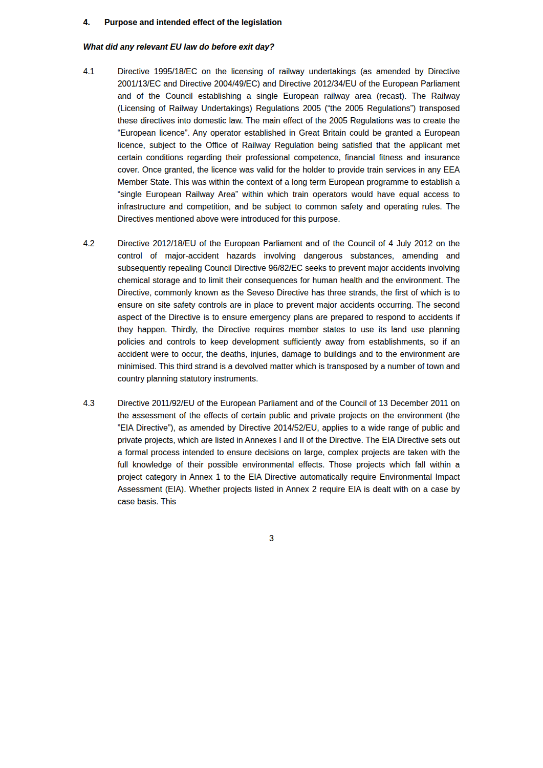4. Purpose and intended effect of the legislation
What did any relevant EU law do before exit day?
4.1 Directive 1995/18/EC on the licensing of railway undertakings (as amended by Directive 2001/13/EC and Directive 2004/49/EC) and Directive 2012/34/EU of the European Parliament and of the Council establishing a single European railway area (recast). The Railway (Licensing of Railway Undertakings) Regulations 2005 (“the 2005 Regulations”) transposed these directives into domestic law. The main effect of the 2005 Regulations was to create the “European licence”. Any operator established in Great Britain could be granted a European licence, subject to the Office of Railway Regulation being satisfied that the applicant met certain conditions regarding their professional competence, financial fitness and insurance cover. Once granted, the licence was valid for the holder to provide train services in any EEA Member State. This was within the context of a long term European programme to establish a “single European Railway Area” within which train operators would have equal access to infrastructure and competition, and be subject to common safety and operating rules. The Directives mentioned above were introduced for this purpose.
4.2 Directive 2012/18/EU of the European Parliament and of the Council of 4 July 2012 on the control of major-accident hazards involving dangerous substances, amending and subsequently repealing Council Directive 96/82/EC seeks to prevent major accidents involving chemical storage and to limit their consequences for human health and the environment. The Directive, commonly known as the Seveso Directive has three strands, the first of which is to ensure on site safety controls are in place to prevent major accidents occurring. The second aspect of the Directive is to ensure emergency plans are prepared to respond to accidents if they happen. Thirdly, the Directive requires member states to use its land use planning policies and controls to keep development sufficiently away from establishments, so if an accident were to occur, the deaths, injuries, damage to buildings and to the environment are minimised. This third strand is a devolved matter which is transposed by a number of town and country planning statutory instruments.
4.3 Directive 2011/92/EU of the European Parliament and of the Council of 13 December 2011 on the assessment of the effects of certain public and private projects on the environment (the ”EIA Directive”), as amended by Directive 2014/52/EU, applies to a wide range of public and private projects, which are listed in Annexes I and II of the Directive. The EIA Directive sets out a formal process intended to ensure decisions on large, complex projects are taken with the full knowledge of their possible environmental effects. Those projects which fall within a project category in Annex 1 to the EIA Directive automatically require Environmental Impact Assessment (EIA). Whether projects listed in Annex 2 require EIA is dealt with on a case by case basis. This
3